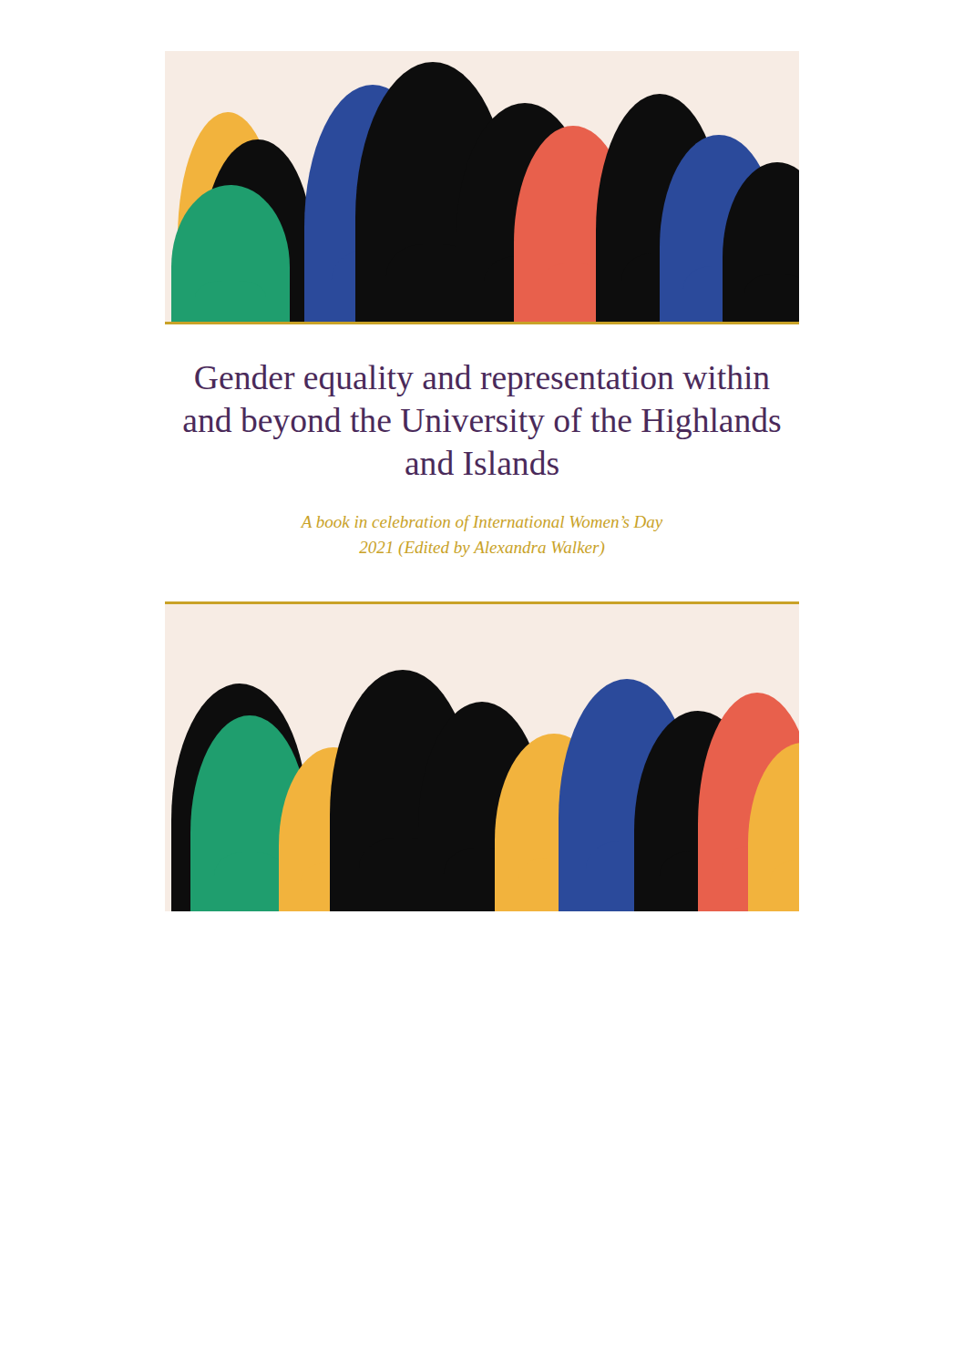Gender equality and representation within and beyond the University of the Highlands and Islands
A book in celebration of International Women’s Day
2021 (Edited by Alexandra Walker)